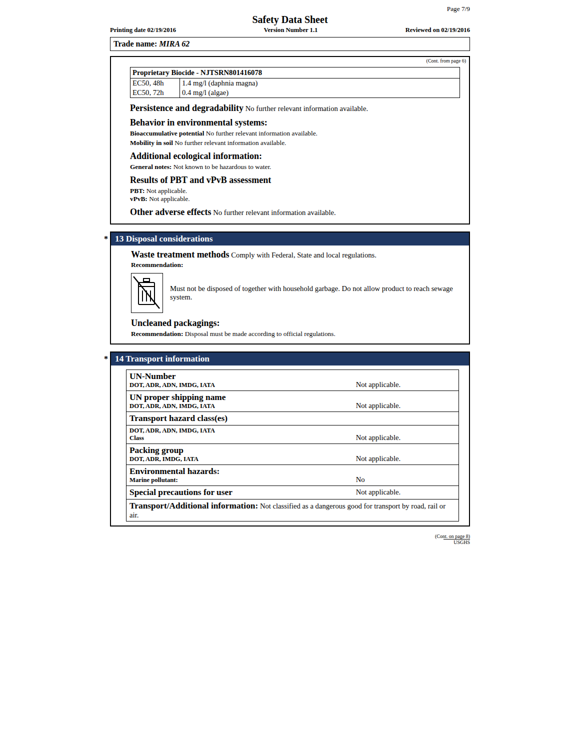Page 7/9
Safety Data Sheet
Printing date 02/19/2016
Version Number 1.1
Reviewed on 02/19/2016
Trade name: MIRA 62
(Cont. from page 6)
Proprietary Biocide - NJTSRN801416078
| EC50, 48h | 1.4 mg/l (daphnia magna) |
| EC50, 72h | 0.4 mg/l (algae) |
Persistence and degradability No further relevant information available.
Behavior in environmental systems:
Bioaccumulative potential No further relevant information available.
Mobility in soil No further relevant information available.
Additional ecological information:
General notes: Not known to be hazardous to water.
Results of PBT and vPvB assessment
PBT: Not applicable.
vPvB: Not applicable.
Other adverse effects No further relevant information available.
*
13 Disposal considerations
Waste treatment methods Comply with Federal, State and local regulations.
Recommendation:
Must not be disposed of together with household garbage. Do not allow product to reach sewage system.
Uncleaned packagings:
Recommendation: Disposal must be made according to official regulations.
*
14 Transport information
| UN-Number DOT, ADR, ADN, IMDG, IATA | Not applicable. |
| UN proper shipping name DOT, ADR, ADN, IMDG, IATA | Not applicable. |
| Transport hazard class(es) |
| DOT, ADR, ADN, IMDG, IATA Class | Not applicable. |
| Packing group DOT, ADR, IMDG, IATA | Not applicable. |
| Environmental hazards: Marine pollutant: | No |
| Special precautions for user | Not applicable. |
| Transport/Additional information: Not classified as a dangerous good for transport by road, rail or air. |
(Cont. on page 8)
USGHS